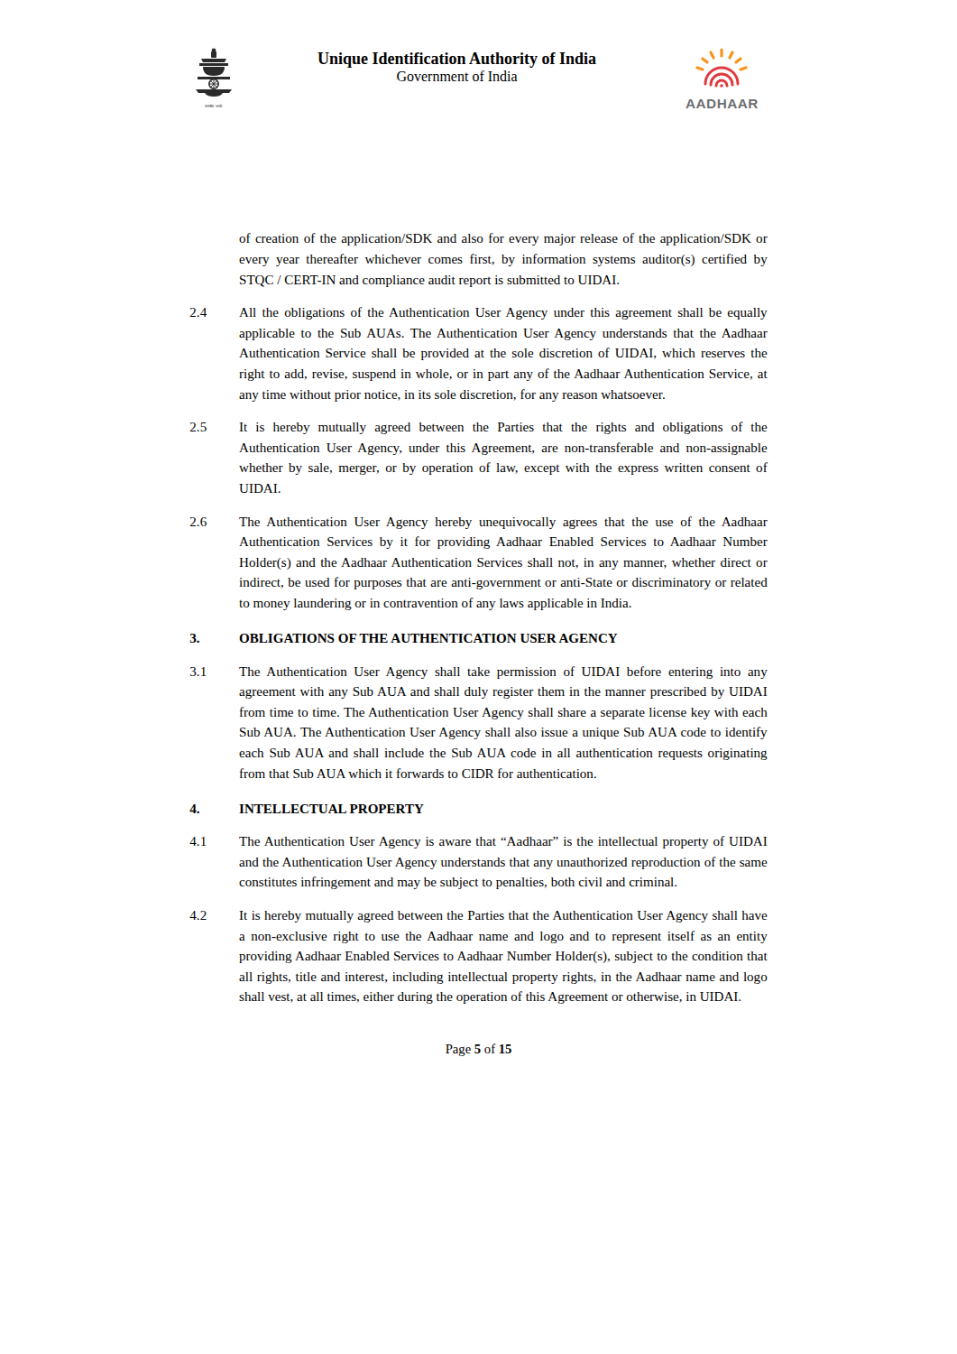सत्यमेव जयते
Unique Identification Authority of India
Government of India
AADHAAR
of creation of the application/SDK and also for every major release of the application/SDK or every year thereafter whichever comes first, by information systems auditor(s) certified by STQC / CERT-IN and compliance audit report is submitted to UIDAI.
2.4
All the obligations of the Authentication User Agency under this agreement shall be equally applicable to the Sub AUAs. The Authentication User Agency understands that the Aadhaar Authentication Service shall be provided at the sole discretion of UIDAI, which reserves the right to add, revise, suspend in whole, or in part any of the Aadhaar Authentication Service, at any time without prior notice, in its sole discretion, for any reason whatsoever.
2.5
It is hereby mutually agreed between the Parties that the rights and obligations of the Authentication User Agency, under this Agreement, are non-transferable and non-assignable whether by sale, merger, or by operation of law, except with the express written consent of UIDAI.
2.6
The Authentication User Agency hereby unequivocally agrees that the use of the Aadhaar Authentication Services by it for providing Aadhaar Enabled Services to Aadhaar Number Holder(s) and the Aadhaar Authentication Services shall not, in any manner, whether direct or indirect, be used for purposes that are anti-government or anti-State or discriminatory or related to money laundering or in contravention of any laws applicable in India.
3.
OBLIGATIONS OF THE AUTHENTICATION USER AGENCY
3.1
The Authentication User Agency shall take permission of UIDAI before entering into any agreement with any Sub AUA and shall duly register them in the manner prescribed by UIDAI from time to time. The Authentication User Agency shall share a separate license key with each Sub AUA. The Authentication User Agency shall also issue a unique Sub AUA code to identify each Sub AUA and shall include the Sub AUA code in all authentication requests originating from that Sub AUA which it forwards to CIDR for authentication.
4.
INTELLECTUAL PROPERTY
4.1
The Authentication User Agency is aware that “Aadhaar” is the intellectual property of UIDAI and the Authentication User Agency understands that any unauthorized reproduction of the same constitutes infringement and may be subject to penalties, both civil and criminal.
4.2
It is hereby mutually agreed between the Parties that the Authentication User Agency shall have a non-exclusive right to use the Aadhaar name and logo and to represent itself as an entity providing Aadhaar Enabled Services to Aadhaar Number Holder(s), subject to the condition that all rights, title and interest, including intellectual property rights, in the Aadhaar name and logo shall vest, at all times, either during the operation of this Agreement or otherwise, in UIDAI.
Page 5 of 15